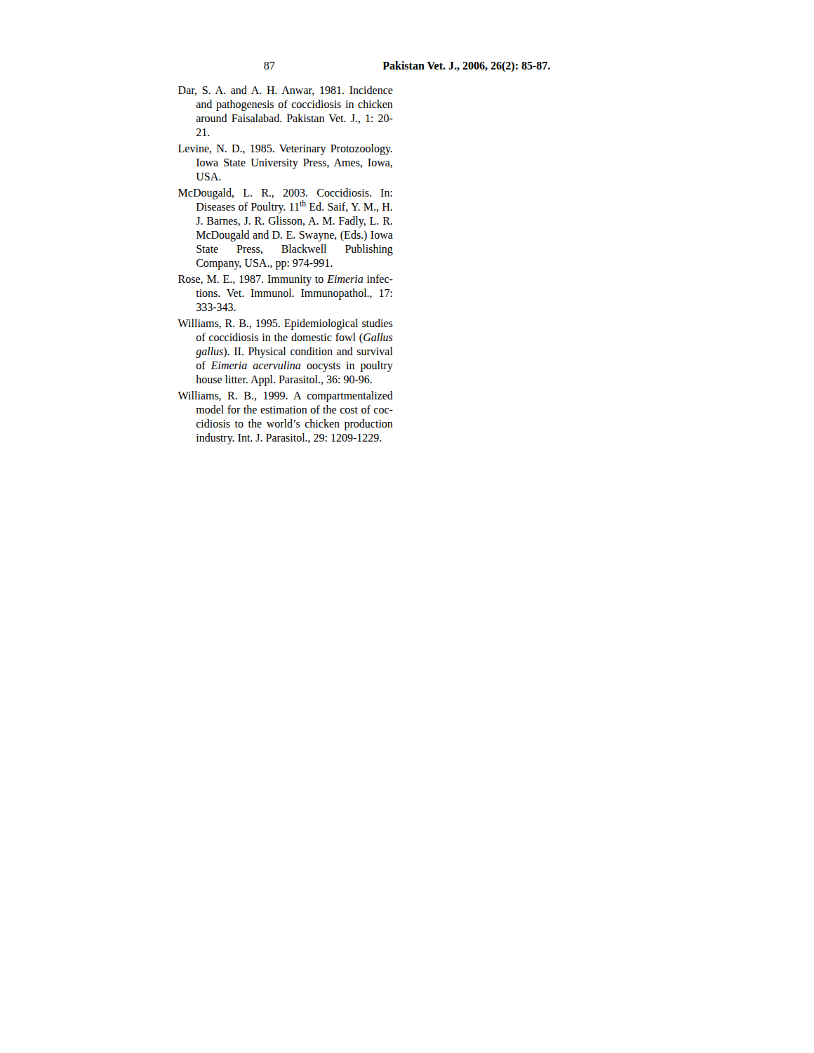87 Pakistan Vet. J., 2006, 26(2): 85-87.
Dar, S. A. and A. H. Anwar, 1981. Incidence and pathogenesis of coccidiosis in chicken around Faisalabad. Pakistan Vet. J., 1: 20-21.
Levine, N. D., 1985. Veterinary Protozoology. Iowa State University Press, Ames, Iowa, USA.
McDougald, L. R., 2003. Coccidiosis. In: Diseases of Poultry. 11th Ed. Saif, Y. M., H. J. Barnes, J. R. Glisson, A. M. Fadly, L. R. McDougald and D. E. Swayne, (Eds.) Iowa State Press, Blackwell Publishing Company, USA., pp: 974-991.
Rose, M. E., 1987. Immunity to Eimeria infections. Vet. Immunol. Immunopathol., 17: 333-343.
Williams, R. B., 1995. Epidemiological studies of coccidiosis in the domestic fowl (Gallus gallus). II. Physical condition and survival of Eimeria acervulina oocysts in poultry house litter. Appl. Parasitol., 36: 90-96.
Williams, R. B., 1999. A compartmentalized model for the estimation of the cost of coccidiosis to the world’s chicken production industry. Int. J. Parasitol., 29: 1209-1229.